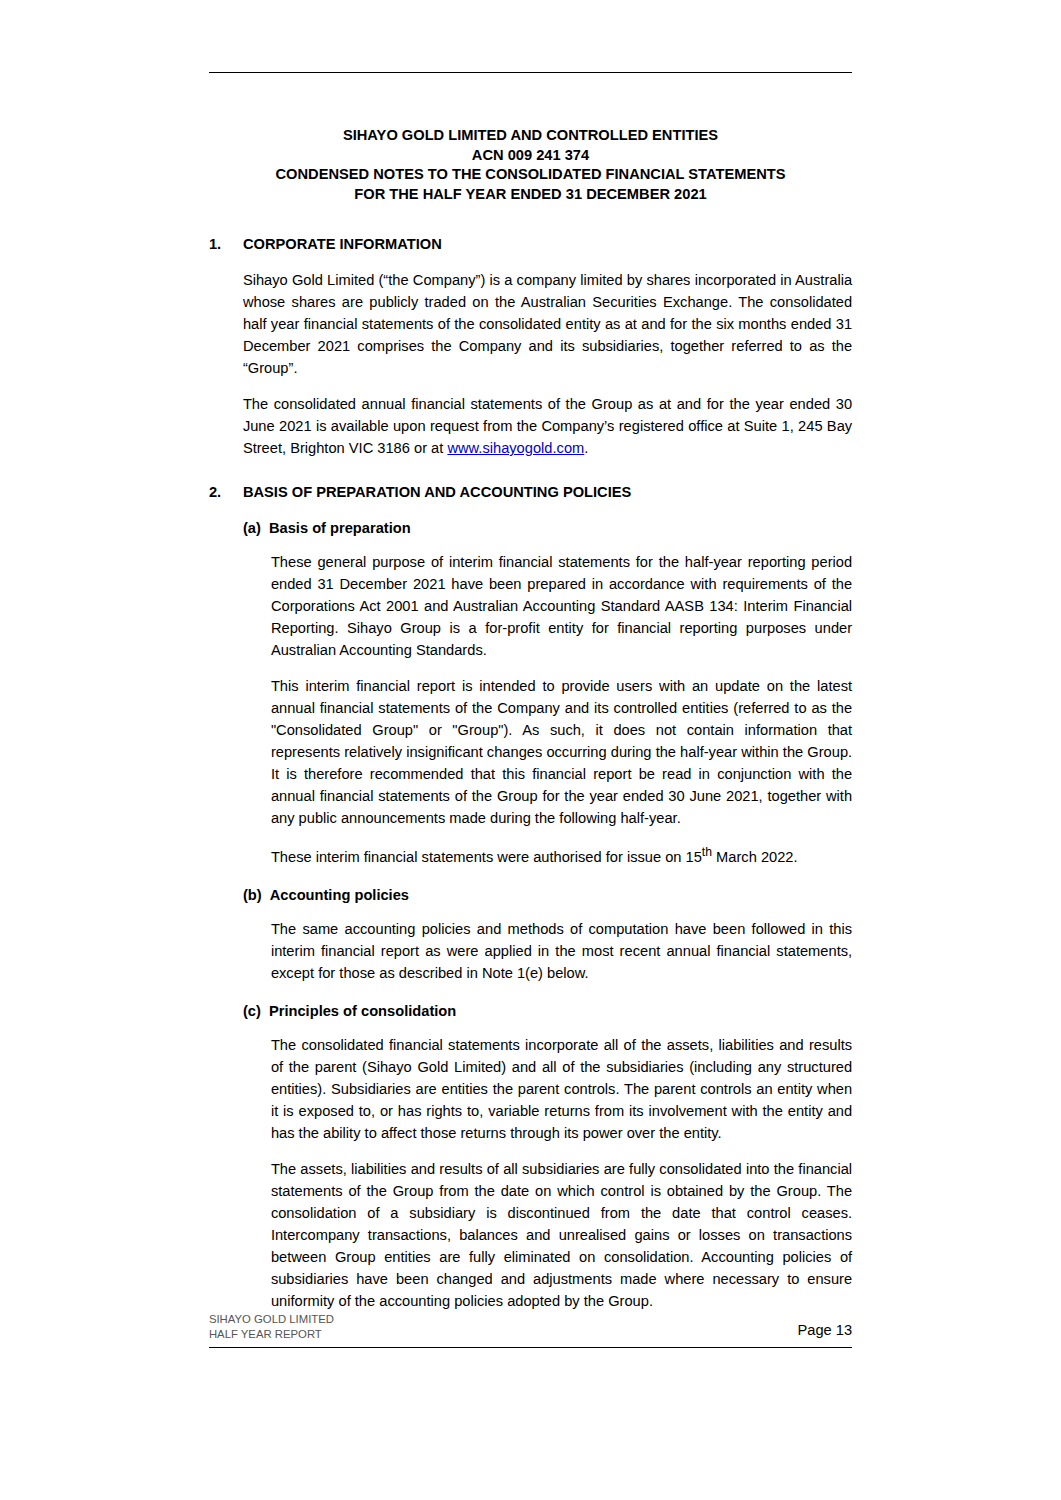SIHAYO GOLD LIMITED AND CONTROLLED ENTITIES
ACN 009 241 374
CONDENSED NOTES TO THE CONSOLIDATED FINANCIAL STATEMENTS
FOR THE HALF YEAR ENDED 31 DECEMBER 2021
1. CORPORATE INFORMATION
Sihayo Gold Limited (“the Company”) is a company limited by shares incorporated in Australia whose shares are publicly traded on the Australian Securities Exchange. The consolidated half year financial statements of the consolidated entity as at and for the six months ended 31 December 2021 comprises the Company and its subsidiaries, together referred to as the “Group”.
The consolidated annual financial statements of the Group as at and for the year ended 30 June 2021 is available upon request from the Company’s registered office at Suite 1, 245 Bay Street, Brighton VIC 3186 or at www.sihayogold.com.
2. BASIS OF PREPARATION AND ACCOUNTING POLICIES
(a) Basis of preparation
These general purpose of interim financial statements for the half-year reporting period ended 31 December 2021 have been prepared in accordance with requirements of the Corporations Act 2001 and Australian Accounting Standard AASB 134: Interim Financial Reporting. Sihayo Group is a for-profit entity for financial reporting purposes under Australian Accounting Standards.
This interim financial report is intended to provide users with an update on the latest annual financial statements of the Company and its controlled entities (referred to as the "Consolidated Group" or "Group"). As such, it does not contain information that represents relatively insignificant changes occurring during the half-year within the Group. It is therefore recommended that this financial report be read in conjunction with the annual financial statements of the Group for the year ended 30 June 2021, together with any public announcements made during the following half-year.
These interim financial statements were authorised for issue on 15th March 2022.
(b) Accounting policies
The same accounting policies and methods of computation have been followed in this interim financial report as were applied in the most recent annual financial statements, except for those as described in Note 1(e) below.
(c) Principles of consolidation
The consolidated financial statements incorporate all of the assets, liabilities and results of the parent (Sihayo Gold Limited) and all of the subsidiaries (including any structured entities). Subsidiaries are entities the parent controls. The parent controls an entity when it is exposed to, or has rights to, variable returns from its involvement with the entity and has the ability to affect those returns through its power over the entity.
The assets, liabilities and results of all subsidiaries are fully consolidated into the financial statements of the Group from the date on which control is obtained by the Group. The consolidation of a subsidiary is discontinued from the date that control ceases. Intercompany transactions, balances and unrealised gains or losses on transactions between Group entities are fully eliminated on consolidation. Accounting policies of subsidiaries have been changed and adjustments made where necessary to ensure uniformity of the accounting policies adopted by the Group.
SIHAYO GOLD LIMITED
HALF YEAR REPORT
Page 13